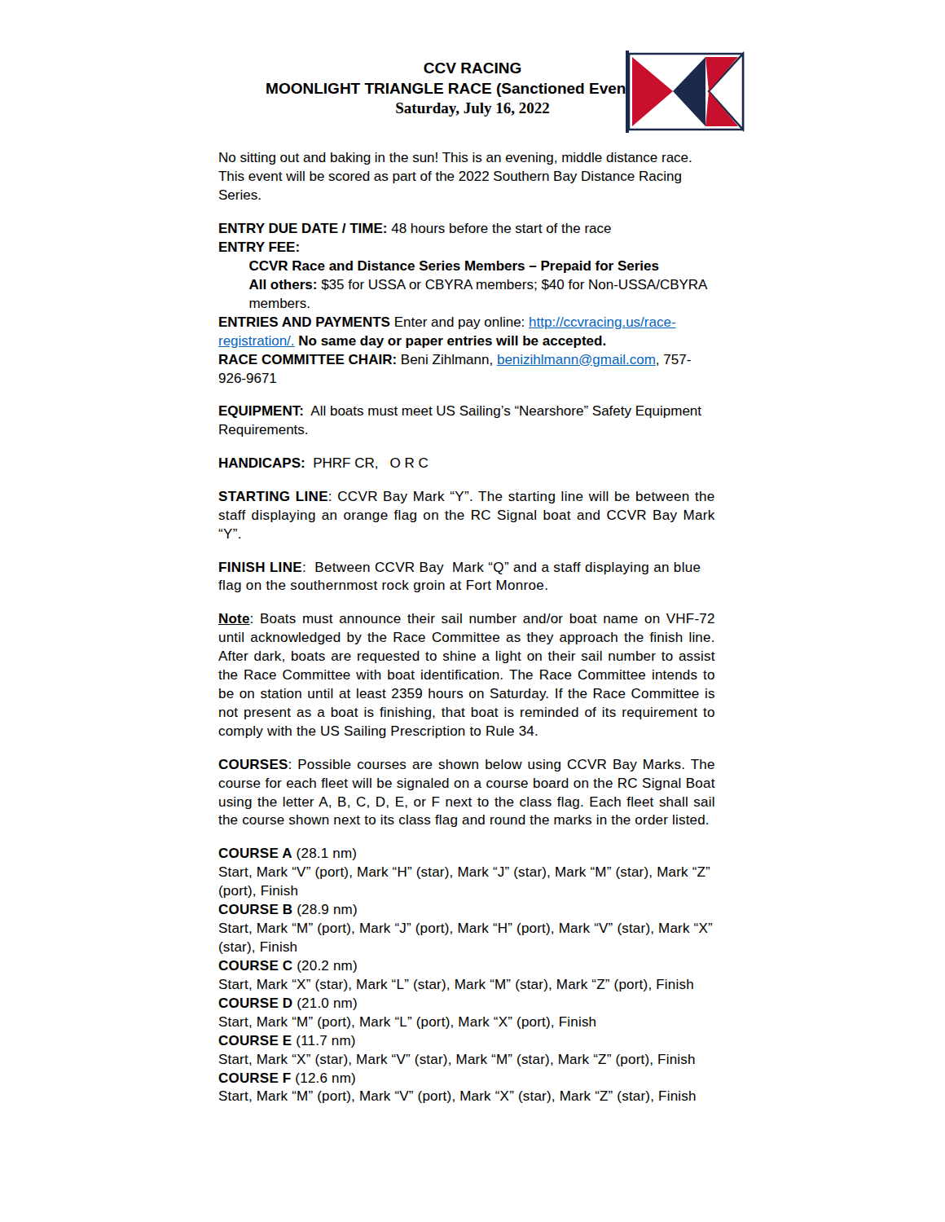CCV RACING
MOONLIGHT TRIANGLE RACE (Sanctioned Event # 410)
Saturday, July 16, 2022
No sitting out and baking in the sun! This is an evening, middle distance race. This event will be scored as part of the 2022 Southern Bay Distance Racing Series.
ENTRY DUE DATE / TIME: 48 hours before the start of the race
ENTRY FEE:
CCVR Race and Distance Series Members – Prepaid for Series
All others: $35 for USSA or CBYRA members; $40 for Non-USSA/CBYRA members.
ENTRIES AND PAYMENTS Enter and pay online: http://ccvracing.us/race-registration/. No same day or paper entries will be accepted.
RACE COMMITTEE CHAIR: Beni Zihlmann, benizihlmann@gmail.com, 757-926-9671
EQUIPMENT: All boats must meet US Sailing’s “Nearshore” Safety Equipment Requirements.
HANDICAPS: PHRF CR, O R C
STARTING LINE: CCVR Bay Mark “Y”. The starting line will be between the staff displaying an orange flag on the RC Signal boat and CCVR Bay Mark “Y”.
FINISH LINE: Between CCVR Bay Mark “Q” and a staff displaying an blue flag on the southernmost rock groin at Fort Monroe.
Note: Boats must announce their sail number and/or boat name on VHF-72 until acknowledged by the Race Committee as they approach the finish line. After dark, boats are requested to shine a light on their sail number to assist the Race Committee with boat identification. The Race Committee intends to be on station until at least 2359 hours on Saturday. If the Race Committee is not present as a boat is finishing, that boat is reminded of its requirement to comply with the US Sailing Prescription to Rule 34.
COURSES: Possible courses are shown below using CCVR Bay Marks. The course for each fleet will be signaled on a course board on the RC Signal Boat using the letter A, B, C, D, E, or F next to the class flag. Each fleet shall sail the course shown next to its class flag and round the marks in the order listed.
COURSE A (28.1 nm)
Start, Mark “V” (port), Mark “H” (star), Mark “J” (star), Mark “M” (star), Mark “Z” (port), Finish
COURSE B (28.9 nm)
Start, Mark “M” (port), Mark “J” (port), Mark “H” (port), Mark “V” (star), Mark “X” (star), Finish
COURSE C (20.2 nm)
Start, Mark “X” (star), Mark “L” (star), Mark “M” (star), Mark “Z” (port), Finish
COURSE D (21.0 nm)
Start, Mark “M” (port), Mark “L” (port), Mark “X” (port), Finish
COURSE E (11.7 nm)
Start, Mark “X” (star), Mark “V” (star), Mark “M” (star), Mark “Z” (port), Finish
COURSE F (12.6 nm)
Start, Mark “M” (port), Mark “V” (port), Mark “X” (star), Mark “Z” (star), Finish